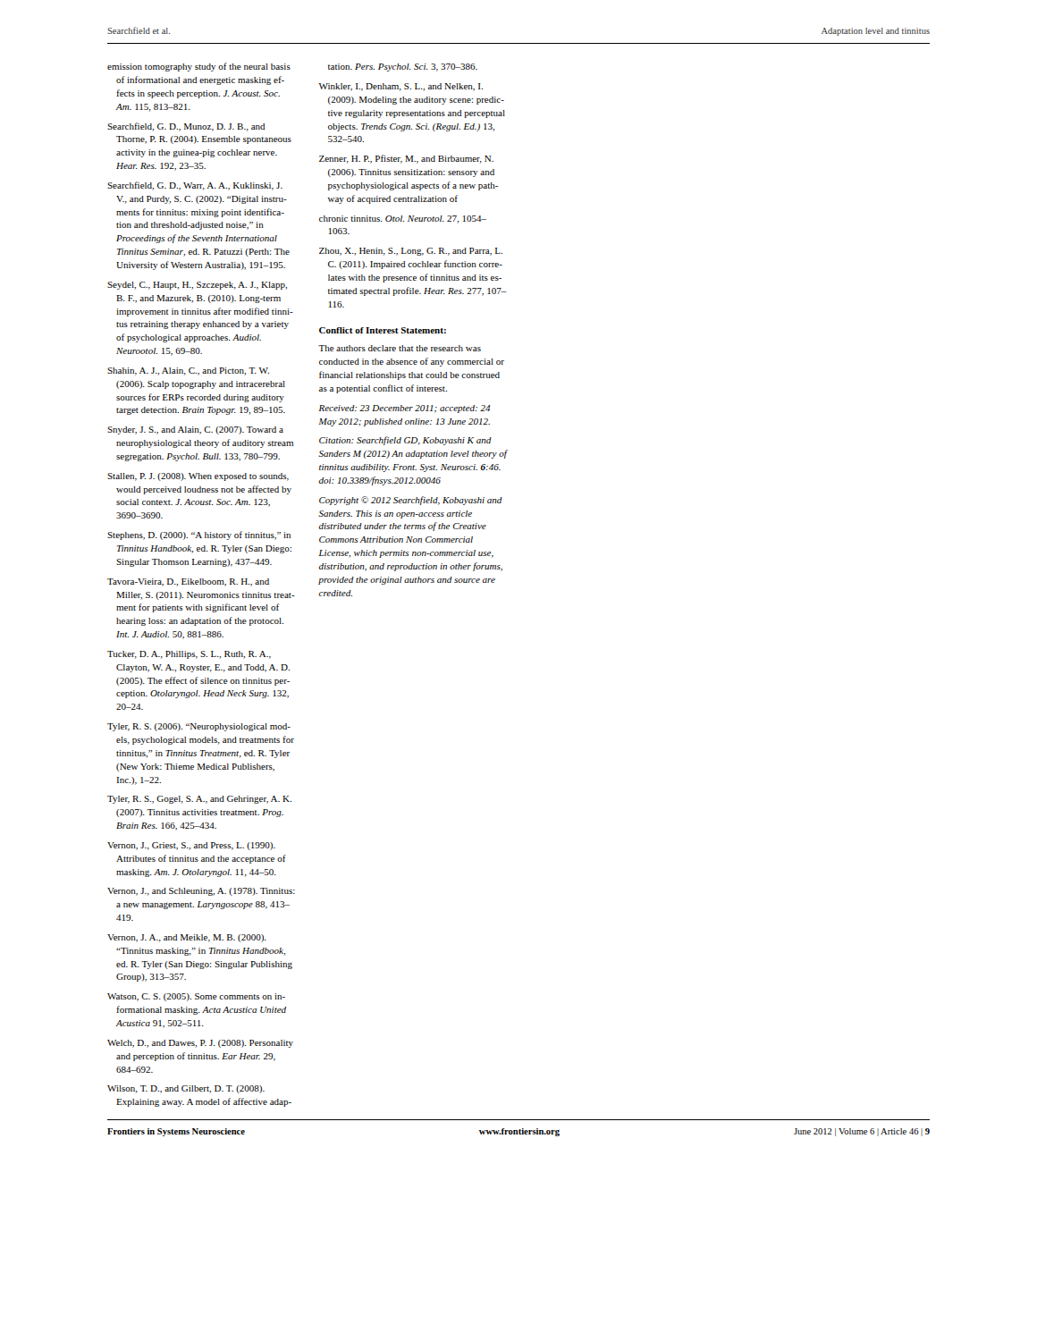Searchfield et al.
Adaptation level and tinnitus
emission tomography study of the neural basis of informational and energetic masking effects in speech perception. J. Acoust. Soc. Am. 115, 813–821.
Searchfield, G. D., Munoz, D. J. B., and Thorne, P. R. (2004). Ensemble spontaneous activity in the guinea-pig cochlear nerve. Hear. Res. 192, 23–35.
Searchfield, G. D., Warr, A. A., Kuklinski, J. V., and Purdy, S. C. (2002). “Digital instruments for tinnitus: mixing point identification and threshold-adjusted noise,” in Proceedings of the Seventh International Tinnitus Seminar, ed. R. Patuzzi (Perth: The University of Western Australia), 191–195.
Seydel, C., Haupt, H., Szczepek, A. J., Klapp, B. F., and Mazurek, B. (2010). Long-term improvement in tinnitus after modified tinnitus retraining therapy enhanced by a variety of psychological approaches. Audiol. Neurootol. 15, 69–80.
Shahin, A. J., Alain, C., and Picton, T. W. (2006). Scalp topography and intracerebral sources for ERPs recorded during auditory target detection. Brain Topogr. 19, 89–105.
Snyder, J. S., and Alain, C. (2007). Toward a neurophysiological theory of auditory stream segregation. Psychol. Bull. 133, 780–799.
Stallen, P. J. (2008). When exposed to sounds, would perceived loudness not be affected by social context. J. Acoust. Soc. Am. 123, 3690–3690.
Stephens, D. (2000). “A history of tinnitus,” in Tinnitus Handbook, ed. R. Tyler (San Diego: Singular Thomson Learning), 437–449.
Tavora-Vieira, D., Eikelboom, R. H., and Miller, S. (2011). Neuromonics tinnitus treatment for patients with significant level of hearing loss: an adaptation of the protocol. Int. J. Audiol. 50, 881–886.
Tucker, D. A., Phillips, S. L., Ruth, R. A., Clayton, W. A., Royster, E., and Todd, A. D. (2005). The effect of silence on tinnitus perception. Otolaryngol. Head Neck Surg. 132, 20–24.
Tyler, R. S. (2006). “Neurophysiological models, psychological models, and treatments for tinnitus,” in Tinnitus Treatment, ed. R. Tyler (New York: Thieme Medical Publishers, Inc.), 1–22.
Tyler, R. S., Gogel, S. A., and Gehringer, A. K. (2007). Tinnitus activities treatment. Prog. Brain Res. 166, 425–434.
Vernon, J., Griest, S., and Press, L. (1990). Attributes of tinnitus and the acceptance of masking. Am. J. Otolaryngol. 11, 44–50.
Vernon, J., and Schleuning, A. (1978). Tinnitus: a new management. Laryngoscope 88, 413–419.
Vernon, J. A., and Meikle, M. B. (2000). “Tinnitus masking,” in Tinnitus Handbook, ed. R. Tyler (San Diego: Singular Publishing Group), 313–357.
Watson, C. S. (2005). Some comments on informational masking. Acta Acustica United Acustica 91, 502–511.
Welch, D., and Dawes, P. J. (2008). Personality and perception of tinnitus. Ear Hear. 29, 684–692.
Wilson, T. D., and Gilbert, D. T. (2008). Explaining away. A model of affective adaptation. Pers. Psychol. Sci. 3, 370–386.
Winkler, I., Denham, S. L., and Nelken, I. (2009). Modeling the auditory scene: predictive regularity representations and perceptual objects. Trends Cogn. Sci. (Regul. Ed.) 13, 532–540.
Zenner, H. P., Pfister, M., and Birbaumer, N. (2006). Tinnitus sensitization: sensory and psychophysiological aspects of a new pathway of acquired centralization of
chronic tinnitus. Otol. Neurotol. 27, 1054–1063.
Zhou, X., Henin, S., Long, G. R., and Parra, L. C. (2011). Impaired cochlear function correlates with the presence of tinnitus and its estimated spectral profile. Hear. Res. 277, 107–116.
Conflict of Interest Statement:
The authors declare that the research was conducted in the absence of any commercial or financial relationships that could be construed as a potential conflict of interest.
Received: 23 December 2011; accepted: 24 May 2012; published online: 13 June 2012.
Citation: Searchfield GD, Kobayashi K and Sanders M (2012) An adaptation level theory of tinnitus audibility. Front. Syst. Neurosci. 6:46. doi: 10.3389/fnsys.2012.00046
Copyright © 2012 Searchfield, Kobayashi and Sanders. This is an open-access article distributed under the terms of the Creative Commons Attribution Non Commercial License, which permits non-commercial use, distribution, and reproduction in other forums, provided the original authors and source are credited.
Frontiers in Systems Neuroscience
www.frontiersin.org
June 2012 | Volume 6 | Article 46 | 9